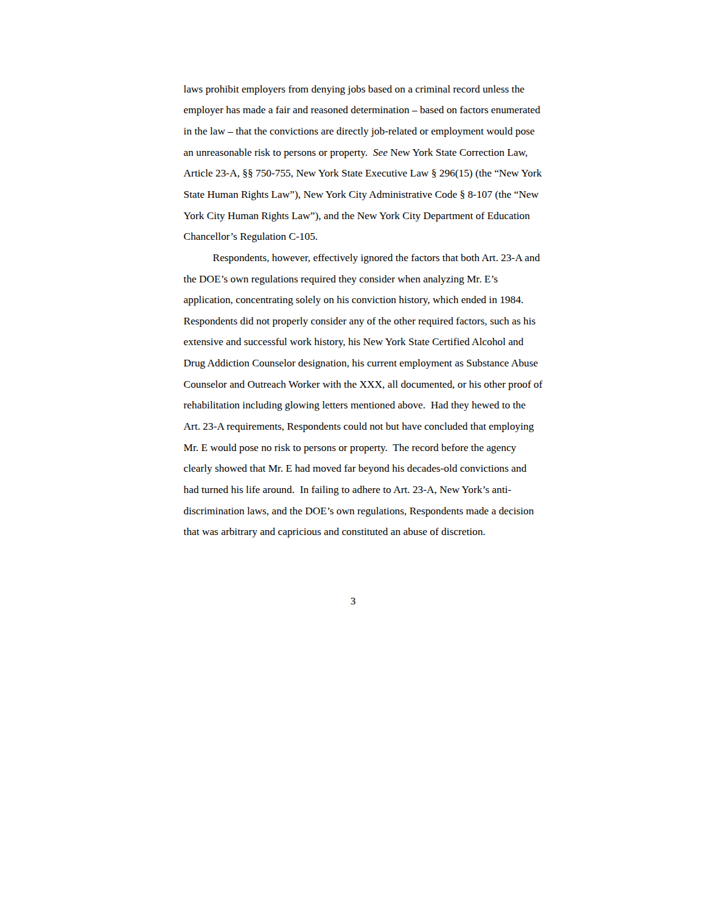laws prohibit employers from denying jobs based on a criminal record unless the employer has made a fair and reasoned determination – based on factors enumerated in the law – that the convictions are directly job-related or employment would pose an unreasonable risk to persons or property. See New York State Correction Law, Article 23-A, §§ 750-755, New York State Executive Law § 296(15) (the “New York State Human Rights Law”), New York City Administrative Code § 8-107 (the “New York City Human Rights Law”), and the New York City Department of Education Chancellor’s Regulation C-105.
Respondents, however, effectively ignored the factors that both Art. 23-A and the DOE’s own regulations required they consider when analyzing Mr. E’s application, concentrating solely on his conviction history, which ended in 1984. Respondents did not properly consider any of the other required factors, such as his extensive and successful work history, his New York State Certified Alcohol and Drug Addiction Counselor designation, his current employment as Substance Abuse Counselor and Outreach Worker with the XXX, all documented, or his other proof of rehabilitation including glowing letters mentioned above. Had they hewed to the Art. 23-A requirements, Respondents could not but have concluded that employing Mr. E would pose no risk to persons or property. The record before the agency clearly showed that Mr. E had moved far beyond his decades-old convictions and had turned his life around. In failing to adhere to Art. 23-A, New York’s anti-discrimination laws, and the DOE’s own regulations, Respondents made a decision that was arbitrary and capricious and constituted an abuse of discretion.
3